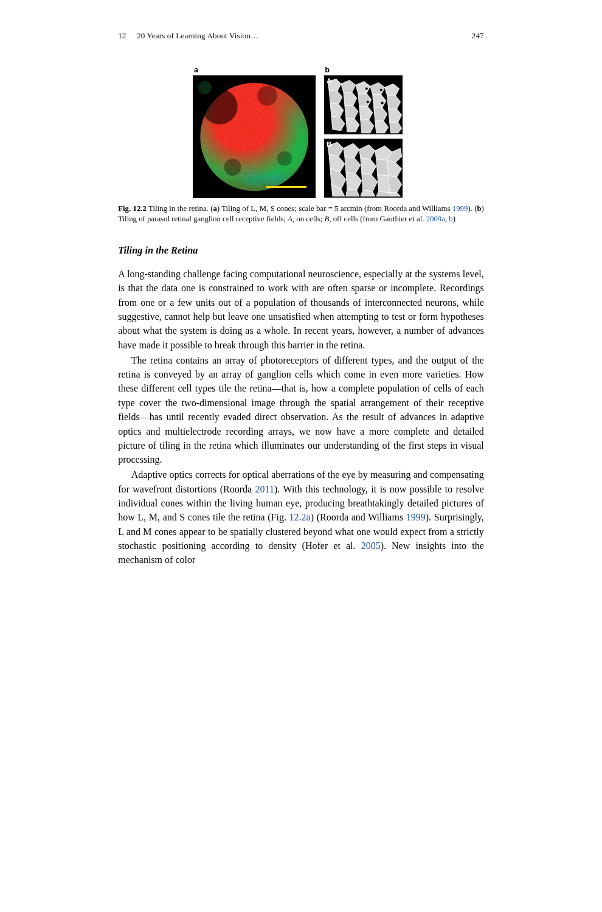12 20 Years of Learning About Vision… 247
a
b
A
B
Fig. 12.2 Tiling in the retina. (a) Tiling of L, M, S cones; scale bar = 5 arcmin (from Roorda and Williams 1999). (b) Tiling of parasol retinal ganglion cell receptive fields; A, on cells; B, off cells (from Gauthier et al. 2009a, b)
Tiling in the Retina
A long-standing challenge facing computational neuroscience, especially at the systems level, is that the data one is constrained to work with are often sparse or incomplete. Recordings from one or a few units out of a population of thousands of interconnected neurons, while suggestive, cannot help but leave one unsatisfied when attempting to test or form hypotheses about what the system is doing as a whole. In recent years, however, a number of advances have made it possible to break through this barrier in the retina.
The retina contains an array of photoreceptors of different types, and the output of the retina is conveyed by an array of ganglion cells which come in even more varieties. How these different cell types tile the retina—that is, how a complete population of cells of each type cover the two-dimensional image through the spatial arrangement of their receptive fields—has until recently evaded direct observation. As the result of advances in adaptive optics and multielectrode recording arrays, we now have a more complete and detailed picture of tiling in the retina which illuminates our understanding of the first steps in visual processing.
Adaptive optics corrects for optical aberrations of the eye by measuring and compensating for wavefront distortions (Roorda 2011). With this technology, it is now possible to resolve individual cones within the living human eye, producing breathtakingly detailed pictures of how L, M, and S cones tile the retina (Fig. 12.2a) (Roorda and Williams 1999). Surprisingly, L and M cones appear to be spatially clustered beyond what one would expect from a strictly stochastic positioning according to density (Hofer et al. 2005). New insights into the mechanism of color